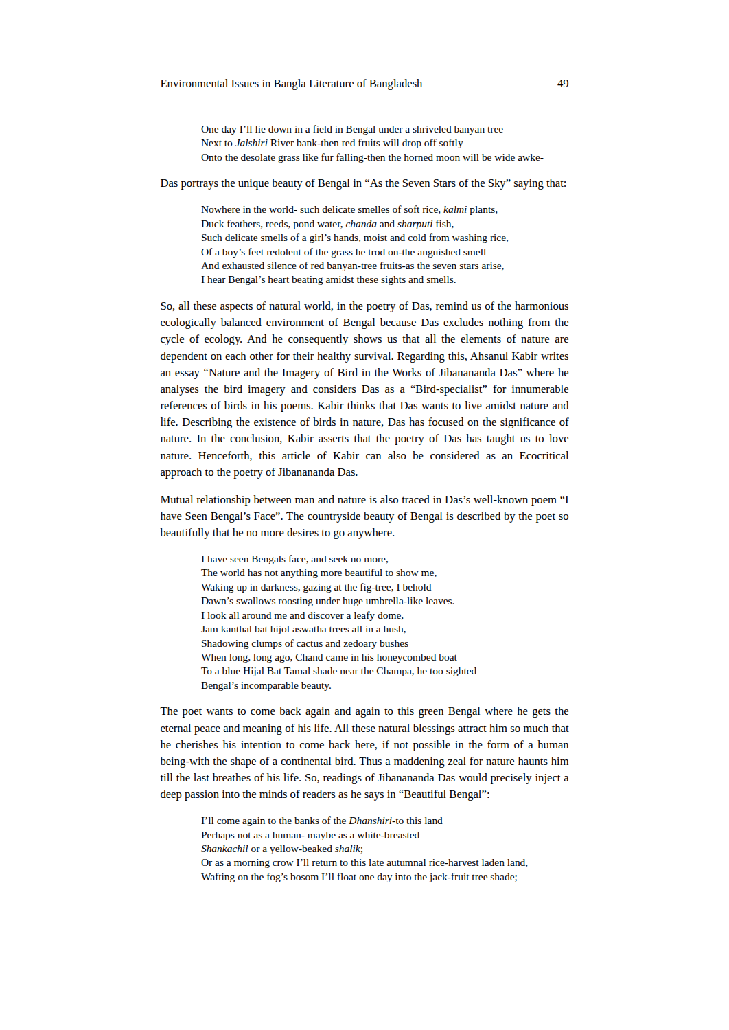Environmental Issues in Bangla Literature of Bangladesh 49
One day I’ll lie down in a field in Bengal under a shriveled banyan tree
Next to Jalshiri River bank-then red fruits will drop off softly
Onto the desolate grass like fur falling-then the horned moon will be wide awke-
Das portrays the unique beauty of Bengal in “As the Seven Stars of the Sky” saying that:
Nowhere in the world- such delicate smelles of soft rice, kalmi plants,
Duck feathers, reeds, pond water, chanda and sharputi fish,
Such delicate smells of a girl’s hands, moist and cold from washing rice,
Of a boy’s feet redolent of the grass he trod on-the anguished smell
And exhausted silence of red banyan-tree fruits-as the seven stars arise,
I hear Bengal’s heart beating amidst these sights and smells.
So, all these aspects of natural world, in the poetry of Das, remind us of the harmonious ecologically balanced environment of Bengal because Das excludes nothing from the cycle of ecology. And he consequently shows us that all the elements of nature are dependent on each other for their healthy survival. Regarding this, Ahsanul Kabir writes an essay “Nature and the Imagery of Bird in the Works of Jibanananda Das” where he analyses the bird imagery and considers Das as a “Bird-specialist” for innumerable references of birds in his poems. Kabir thinks that Das wants to live amidst nature and life. Describing the existence of birds in nature, Das has focused on the significance of nature. In the conclusion, Kabir asserts that the poetry of Das has taught us to love nature. Henceforth, this article of Kabir can also be considered as an Ecocritical approach to the poetry of Jibanananda Das.
Mutual relationship between man and nature is also traced in Das’s well-known poem “I have Seen Bengal’s Face”. The countryside beauty of Bengal is described by the poet so beautifully that he no more desires to go anywhere.
I have seen Bengals face, and seek no more,
The world has not anything more beautiful to show me,
Waking up in darkness, gazing at the fig-tree, I behold
Dawn’s swallows roosting under huge umbrella-like leaves.
I look all around me and discover a leafy dome,
Jam kanthal bat hijol aswatha trees all in a hush,
Shadowing clumps of cactus and zedoary bushes
When long, long ago, Chand came in his honeycombed boat
To a blue Hijal Bat Tamal shade near the Champa, he too sighted
Bengal’s incomparable beauty.
The poet wants to come back again and again to this green Bengal where he gets the eternal peace and meaning of his life. All these natural blessings attract him so much that he cherishes his intention to come back here, if not possible in the form of a human being-with the shape of a continental bird. Thus a maddening zeal for nature haunts him till the last breathes of his life. So, readings of Jibanananda Das would precisely inject a deep passion into the minds of readers as he says in “Beautiful Bengal”:
I’ll come again to the banks of the Dhanshiri-to this land
Perhaps not as a human- maybe as a white-breasted
Shankachil or a yellow-beaked shalik;
Or as a morning crow I’ll return to this late autumnal rice-harvest laden land,
Wafting on the fog’s bosom I’ll float one day into the jack-fruit tree shade;